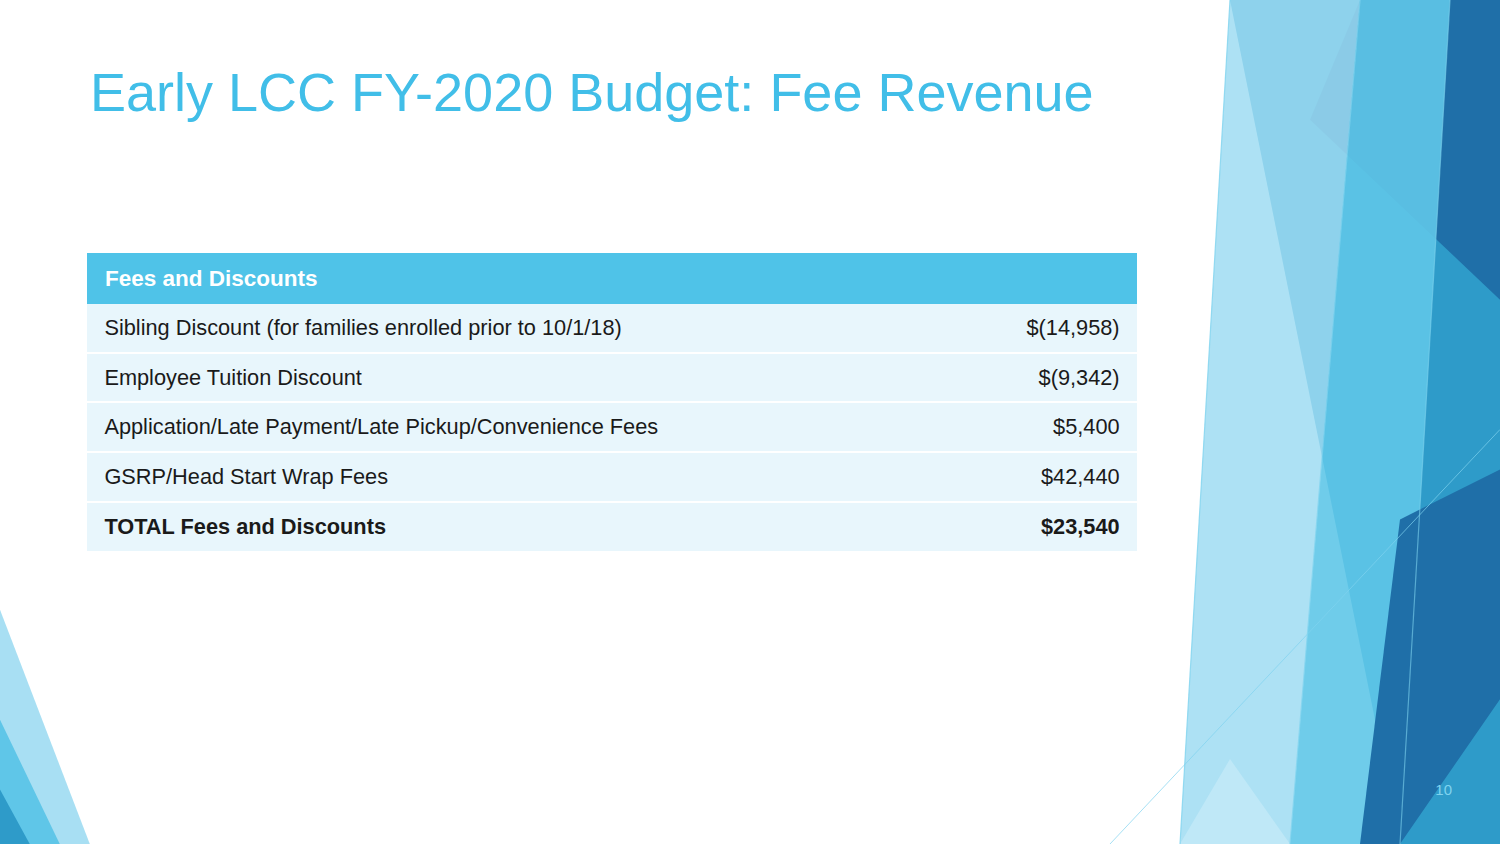Early LCC FY-2020 Budget: Fee Revenue
| Fees and Discounts | |
| --- | --- |
| Sibling Discount (for families enrolled prior to 10/1/18) | $(14,958) |
| Employee Tuition Discount | $(9,342) |
| Application/Late Payment/Late Pickup/Convenience Fees | $5,400 |
| GSRP/Head Start Wrap Fees | $42,440 |
| TOTAL Fees and Discounts | $23,540 |
10